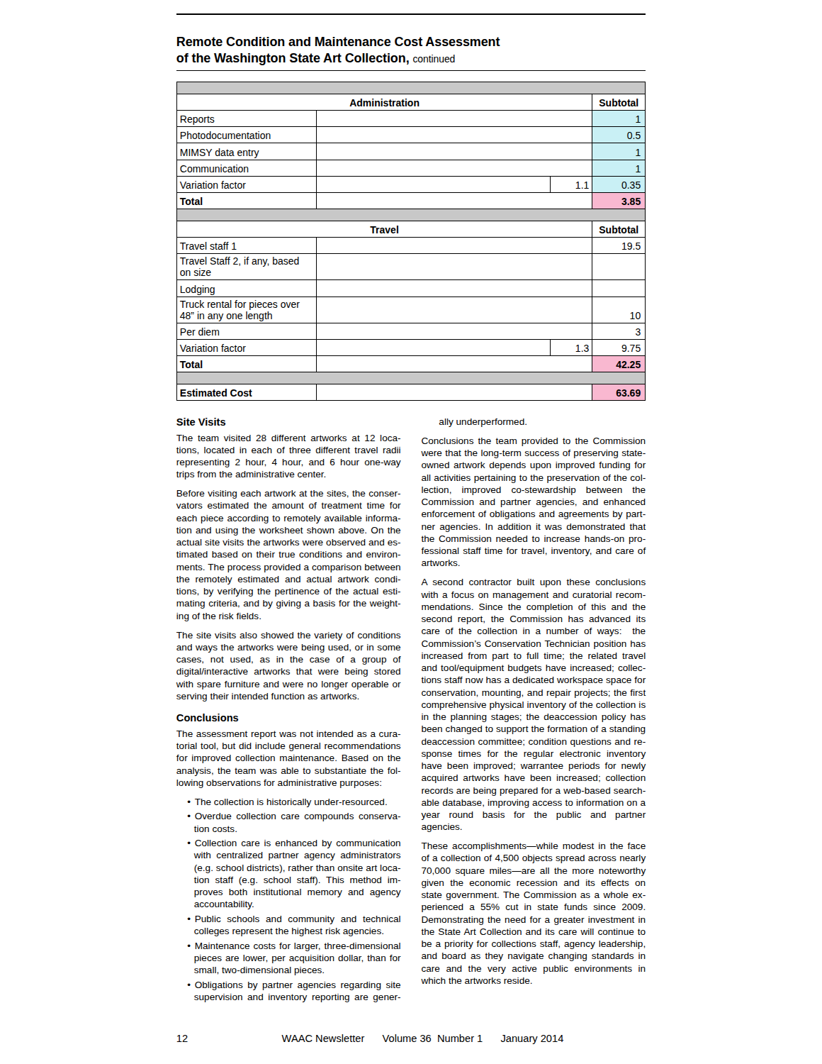Remote Condition and Maintenance Cost Assessment
of the Washington State Art Collection, continued
| Administration | Subtotal |
| Reports | | 1 |
| Photodocumentation | | 0.5 |
| MIMSY data entry | | 1 |
| Communication | | 1 |
| Variation factor | | 1.1 | 0.35 |
| Total | | 3.85 |
| Travel | Subtotal |
| Travel staff 1 | | 19.5 |
| Travel Staff 2, if any, based on size | | |
| Lodging | | |
| Truck rental for pieces over 48” in any one length | | 10 |
| Per diem | | 3 |
| Variation factor | | 1.3 | 9.75 |
| Total | | 42.25 |
| Estimated Cost | | 63.69 |
Site Visits
The team visited 28 different artworks at 12 locations, located in each of three different travel radii representing 2 hour, 4 hour, and 6 hour one-way trips from the administrative center.
Before visiting each artwork at the sites, the conservators estimated the amount of treatment time for each piece according to remotely available information and using the worksheet shown above. On the actual site visits the artworks were observed and estimated based on their true conditions and environments. The process provided a comparison between the remotely estimated and actual artwork conditions, by verifying the pertinence of the actual estimating criteria, and by giving a basis for the weighting of the risk fields.
The site visits also showed the variety of conditions and ways the artworks were being used, or in some cases, not used, as in the case of a group of digital/interactive artworks that were being stored with spare furniture and were no longer operable or serving their intended function as artworks.
Conclusions
The assessment report was not intended as a curatorial tool, but did include general recommendations for improved collection maintenance. Based on the analysis, the team was able to substantiate the following observations for administrative purposes:
The collection is historically under-resourced.
Overdue collection care compounds conservation costs.
Collection care is enhanced by communication with centralized partner agency administrators (e.g. school districts), rather than onsite art location staff (e.g. school staff). This method improves both institutional memory and agency accountability.
Public schools and community and technical colleges represent the highest risk agencies.
Maintenance costs for larger, three-dimensional pieces are lower, per acquisition dollar, than for small, two-dimensional pieces.
Obligations by partner agencies regarding site supervision and inventory reporting are generally underperformed.
Conclusions the team provided to the Commission were that the long-term success of preserving state-owned artwork depends upon improved funding for all activities pertaining to the preservation of the collection, improved co-stewardship between the Commission and partner agencies, and enhanced enforcement of obligations and agreements by partner agencies. In addition it was demonstrated that the Commission needed to increase hands-on professional staff time for travel, inventory, and care of artworks.
A second contractor built upon these conclusions with a focus on management and curatorial recommendations. Since the completion of this and the second report, the Commission has advanced its care of the collection in a number of ways: the Commission’s Conservation Technician position has increased from part to full time; the related travel and tool/equipment budgets have increased; collections staff now has a dedicated workspace space for conservation, mounting, and repair projects; the first comprehensive physical inventory of the collection is in the planning stages; the deaccession policy has been changed to support the formation of a standing deaccession committee; condition questions and response times for the regular electronic inventory have been improved; warrantee periods for newly acquired artworks have been increased; collection records are being prepared for a web-based searchable database, improving access to information on a year round basis for the public and partner agencies.
These accomplishments—while modest in the face of a collection of 4,500 objects spread across nearly 70,000 square miles—are all the more noteworthy given the economic recession and its effects on state government. The Commission as a whole experienced a 55% cut in state funds since 2009. Demonstrating the need for a greater investment in the State Art Collection and its care will continue to be a priority for collections staff, agency leadership, and board as they navigate changing standards in care and the very active public environments in which the artworks reside.
12
WAAC Newsletter Volume 36 Number 1 January 2014